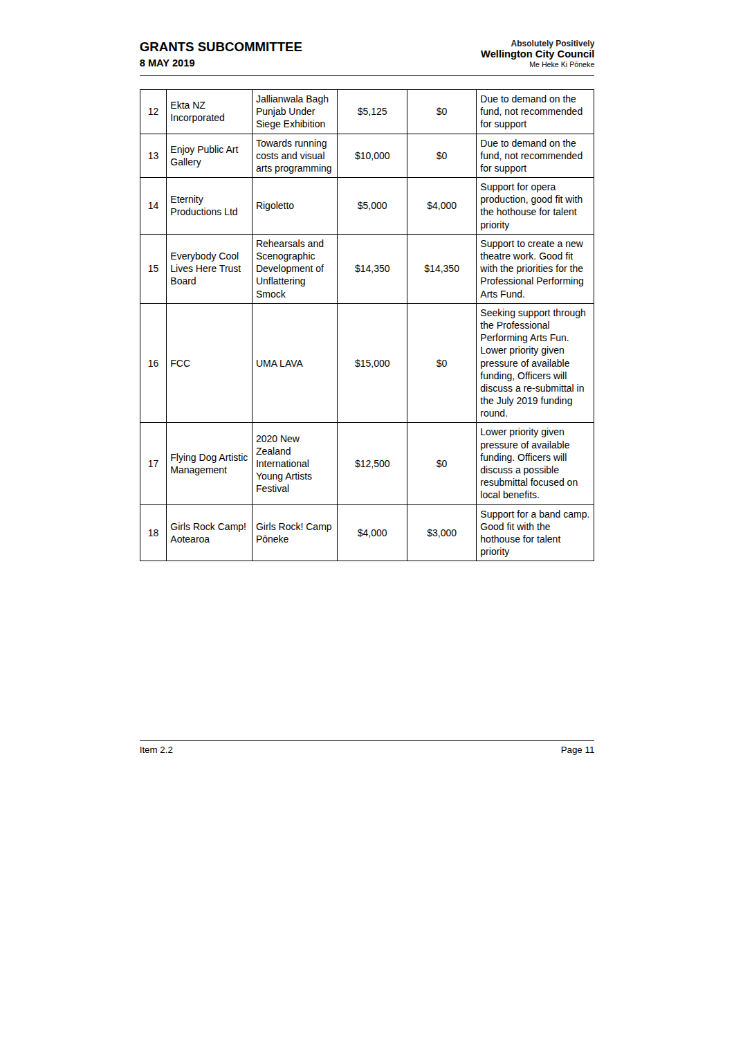GRANTS SUBCOMMITTEE
8 MAY 2019
Absolutely Positively
Wellington City Council
Me Heke Ki Pōneke
| 12 | Ekta NZ Incorporated | Jallianwala Bagh Punjab Under Siege Exhibition | $5,125 | $0 | Due to demand on the fund, not recommended for support |
| 13 | Enjoy Public Art Gallery | Towards running costs and visual arts programming | $10,000 | $0 | Due to demand on the fund, not recommended for support |
| 14 | Eternity Productions Ltd | Rigoletto | $5,000 | $4,000 | Support for opera production, good fit with the hothouse for talent priority |
| 15 | Everybody Cool Lives Here Trust Board | Rehearsals and Scenographic Development of Unflattering Smock | $14,350 | $14,350 | Support to create a new theatre work. Good fit with the priorities for the Professional Performing Arts Fund. |
| 16 | FCC | UMA LAVA | $15,000 | $0 | Seeking support through the Professional Performing Arts Fun. Lower priority given pressure of available funding, Officers will discuss a re-submittal in the July 2019 funding round. |
| 17 | Flying Dog Artistic Management | 2020 New Zealand International Young Artists Festival | $12,500 | $0 | Lower priority given pressure of available funding. Officers will discuss a possible resubmittal focused on local benefits. |
| 18 | Girls Rock Camp! Aotearoa | Girls Rock! Camp Pōneke | $4,000 | $3,000 | Support for a band camp. Good fit with the hothouse for talent priority |
Item 2.2 Page 11